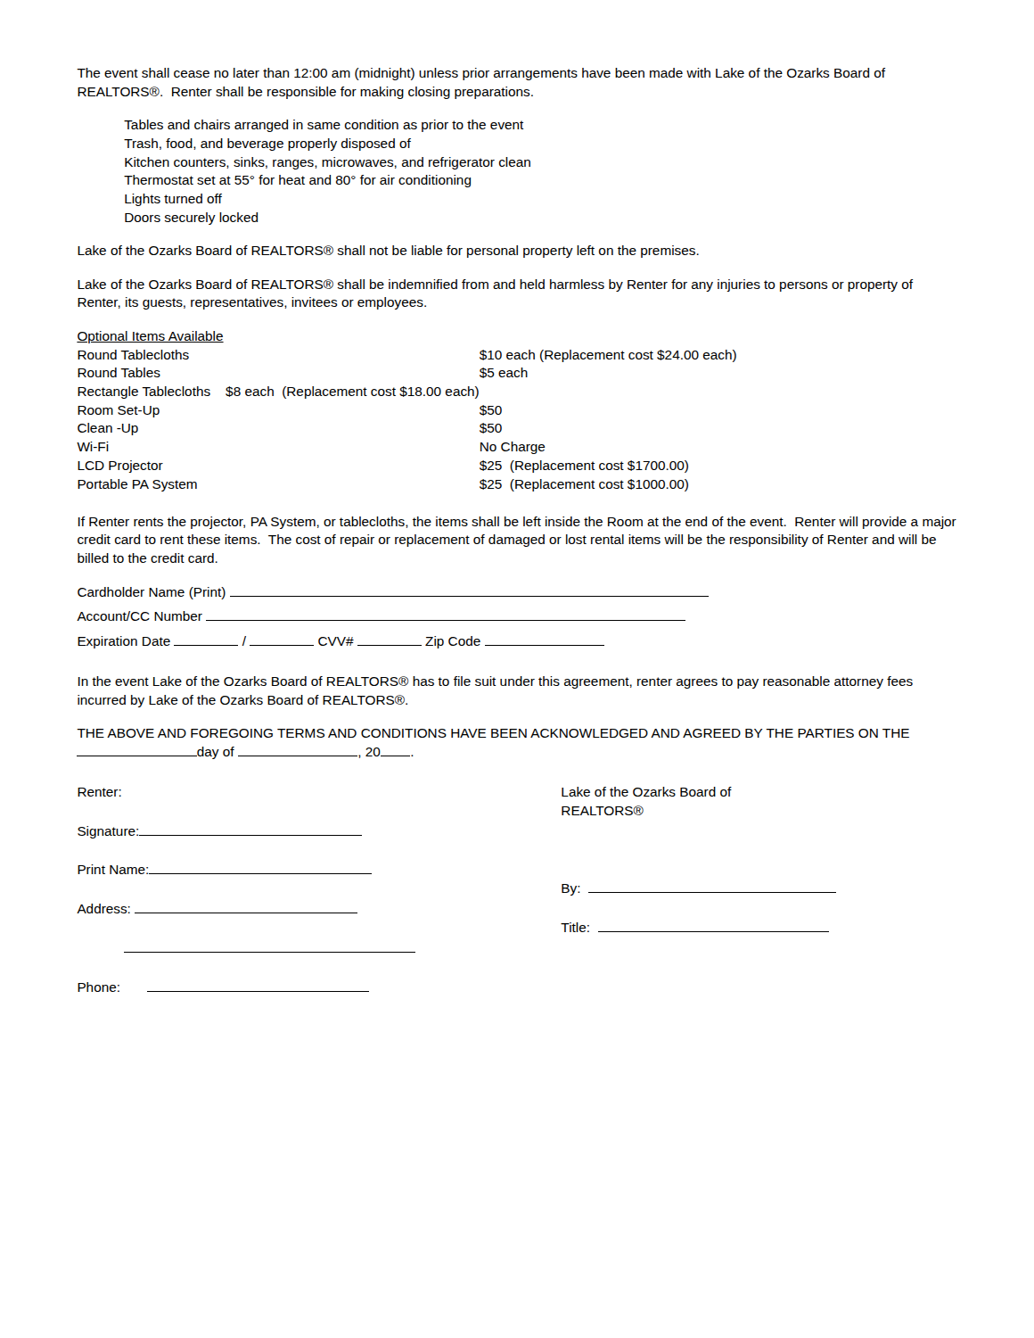The event shall cease no later than 12:00 am (midnight) unless prior arrangements have been made with Lake of the Ozarks Board of REALTORS®. Renter shall be responsible for making closing preparations.
Tables and chairs arranged in same condition as prior to the event
Trash, food, and beverage properly disposed of
Kitchen counters, sinks, ranges, microwaves, and refrigerator clean
Thermostat set at 55° for heat and 80° for air conditioning
Lights turned off
Doors securely locked
Lake of the Ozarks Board of REALTORS® shall not be liable for personal property left on the premises.
Lake of the Ozarks Board of REALTORS® shall be indemnified from and held harmless by Renter for any injuries to persons or property of Renter, its guests, representatives, invitees or employees.
Optional Items Available
| Round Tablecloths | $10 each (Replacement cost $24.00 each) |
| Round Tables | $5 each |
| Rectangle Tablecloths $8 each (Replacement cost $18.00 each) | |
| Room Set-Up | $50 |
| Clean -Up | $50 |
| Wi-Fi | No Charge |
| LCD Projector | $25 (Replacement cost $1700.00) |
| Portable PA System | $25 (Replacement cost $1000.00) |
If Renter rents the projector, PA System, or tablecloths, the items shall be left inside the Room at the end of the event. Renter will provide a major credit card to rent these items. The cost of repair or replacement of damaged or lost rental items will be the responsibility of Renter and will be billed to the credit card.
Cardholder Name (Print)
Account/CC Number
Expiration Date / CVV# Zip Code
In the event Lake of the Ozarks Board of REALTORS® has to file suit under this agreement, renter agrees to pay reasonable attorney fees incurred by Lake of the Ozarks Board of REALTORS®.
THE ABOVE AND FOREGOING TERMS AND CONDITIONS HAVE BEEN ACKNOWLEDGED AND AGREED BY THE PARTIES ON THE day of , 20 .
| Renter: Signature: Print Name: Address: Phone: | Lake of the Ozarks Board of REALTORS® By: Title: |